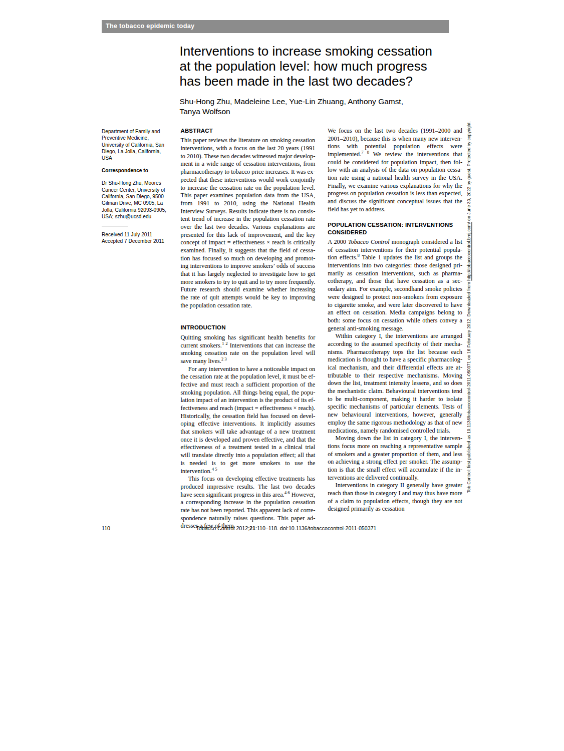Tob Control: first published as 10.1136/tobaccocontrol-2011-050371 on 16 February 2012. Downloaded from http://tobaccocontrol.bmj.com/ on June 30, 2022 by guest. Protected by copyright.
The tobacco epidemic today
Interventions to increase smoking cessation at the population level: how much progress has been made in the last two decades?
Shu-Hong Zhu, Madeleine Lee, Yue-Lin Zhuang, Anthony Gamst,
Tanya Wolfson
Department of Family and Preventive Medicine, University of California, San Diego, La Jolla, California, USA
Correspondence to
Dr Shu-Hong Zhu, Moores Cancer Center, University of California, San Diego, 9500 Gilman Drive, MC 0905, La Jolla, California 92093-0905, USA; szhu@ucsd.edu
Received 11 July 2011
Accepted 7 December 2011
ABSTRACT
This paper reviews the literature on smoking cessation interventions, with a focus on the last 20 years (1991 to 2010). These two decades witnessed major development in a wide range of cessation interventions, from pharmacotherapy to tobacco price increases. It was expected that these interventions would work conjointly to increase the cessation rate on the population level. This paper examines population data from the USA, from 1991 to 2010, using the National Health Interview Surveys. Results indicate there is no consistent trend of increase in the population cessation rate over the last two decades. Various explanations are presented for this lack of improvement, and the key concept of impact = effectiveness × reach is critically examined. Finally, it suggests that the field of cessation has focused so much on developing and promoting interventions to improve smokers’ odds of success that it has largely neglected to investigate how to get more smokers to try to quit and to try more frequently. Future research should examine whether increasing the rate of quit attempts would be key to improving the population cessation rate.
INTRODUCTION
Quitting smoking has significant health benefits for current smokers.1 2 Interventions that can increase the smoking cessation rate on the population level will save many lives.2 3
For any intervention to have a noticeable impact on the cessation rate at the population level, it must be effective and must reach a sufficient proportion of the smoking population. All things being equal, the population impact of an intervention is the product of its effectiveness and reach (impact = effectiveness × reach). Historically, the cessation field has focused on developing effective interventions. It implicitly assumes that smokers will take advantage of a new treatment once it is developed and proven effective, and that the effectiveness of a treatment tested in a clinical trial will translate directly into a population effect; all that is needed is to get more smokers to use the intervention.4 5
This focus on developing effective treatments has produced impressive results. The last two decades have seen significant progress in this area.4 6 However, a corresponding increase in the population cessation rate has not been reported. This apparent lack of correspondence naturally raises questions. This paper addresses a few of them.
We focus on the last two decades (1991–2000 and 2001–2010), because this is when many new interventions with potential population effects were implemented.7 8 We review the interventions that could be considered for population impact, then follow with an analysis of the data on population cessation rate using a national health survey in the USA. Finally, we examine various explanations for why the progress on population cessation is less than expected, and discuss the significant conceptual issues that the field has yet to address.
POPULATION CESSATION: INTERVENTIONS CONSIDERED
A 2000 Tobacco Control monograph considered a list of cessation interventions for their potential population effects.8 Table 1 updates the list and groups the interventions into two categories: those designed primarily as cessation interventions, such as pharmacotherapy, and those that have cessation as a secondary aim. For example, secondhand smoke policies were designed to protect non-smokers from exposure to cigarette smoke, and were later discovered to have an effect on cessation. Media campaigns belong to both: some focus on cessation while others convey a general anti-smoking message.
Within category I, the interventions are arranged according to the assumed specificity of their mechanisms. Pharmacotherapy tops the list because each medication is thought to have a specific pharmacological mechanism, and their differential effects are attributable to their respective mechanisms. Moving down the list, treatment intensity lessens, and so does the mechanistic claim. Behavioural interventions tend to be multi-component, making it harder to isolate specific mechanisms of particular elements. Tests of new behavioural interventions, however, generally employ the same rigorous methodology as that of new medications, namely randomised controlled trials.
Moving down the list in category I, the interventions focus more on reaching a representative sample of smokers and a greater proportion of them, and less on achieving a strong effect per smoker. The assumption is that the small effect will accumulate if the interventions are delivered continually.
Interventions in category II generally have greater reach than those in category I and may thus have more of a claim to population effects, though they are not designed primarily as cessation
110
Tobacco Control 2012;21:110–118. doi:10.1136/tobaccocontrol-2011-050371